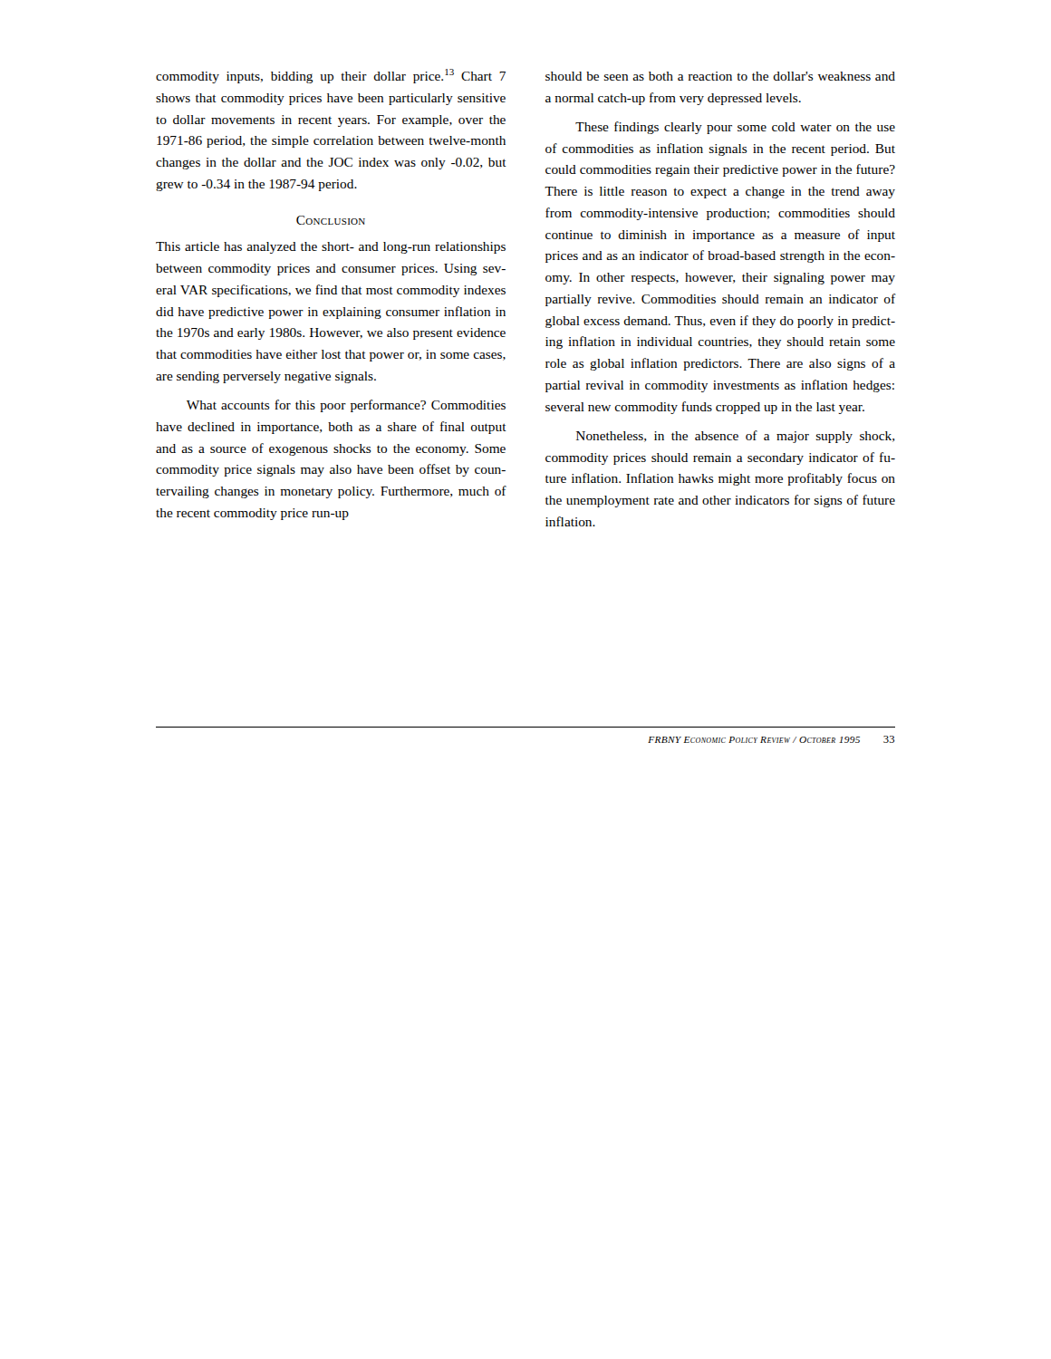commodity inputs, bidding up their dollar price.13 Chart 7 shows that commodity prices have been particularly sensitive to dollar movements in recent years. For example, over the 1971-86 period, the simple correlation between twelve-month changes in the dollar and the JOC index was only -0.02, but grew to -0.34 in the 1987-94 period.
Conclusion
This article has analyzed the short- and long-run relationships between commodity prices and consumer prices. Using several VAR specifications, we find that most commodity indexes did have predictive power in explaining consumer inflation in the 1970s and early 1980s. However, we also present evidence that commodities have either lost that power or, in some cases, are sending perversely negative signals.
What accounts for this poor performance? Commodities have declined in importance, both as a share of final output and as a source of exogenous shocks to the economy. Some commodity price signals may also have been offset by countervailing changes in monetary policy. Furthermore, much of the recent commodity price run-up
should be seen as both a reaction to the dollar's weakness and a normal catch-up from very depressed levels.
These findings clearly pour some cold water on the use of commodities as inflation signals in the recent period. But could commodities regain their predictive power in the future? There is little reason to expect a change in the trend away from commodity-intensive production; commodities should continue to diminish in importance as a measure of input prices and as an indicator of broad-based strength in the economy. In other respects, however, their signaling power may partially revive. Commodities should remain an indicator of global excess demand. Thus, even if they do poorly in predicting inflation in individual countries, they should retain some role as global inflation predictors. There are also signs of a partial revival in commodity investments as inflation hedges: several new commodity funds cropped up in the last year.
Nonetheless, in the absence of a major supply shock, commodity prices should remain a secondary indicator of future inflation. Inflation hawks might more profitably focus on the unemployment rate and other indicators for signs of future inflation.
FRBNY Economic Policy Review / October 1995 33